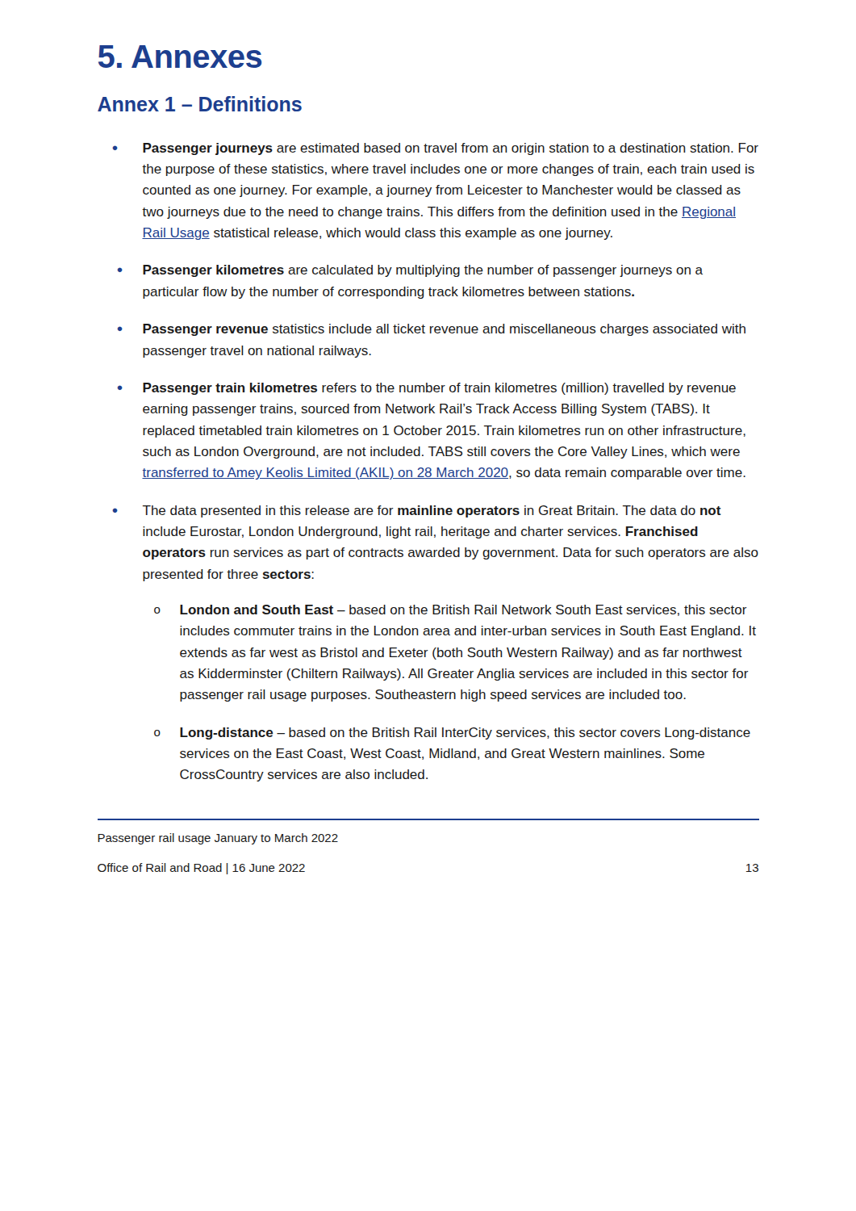5. Annexes
Annex 1 – Definitions
Passenger journeys are estimated based on travel from an origin station to a destination station. For the purpose of these statistics, where travel includes one or more changes of train, each train used is counted as one journey. For example, a journey from Leicester to Manchester would be classed as two journeys due to the need to change trains. This differs from the definition used in the Regional Rail Usage statistical release, which would class this example as one journey.
Passenger kilometres are calculated by multiplying the number of passenger journeys on a particular flow by the number of corresponding track kilometres between stations.
Passenger revenue statistics include all ticket revenue and miscellaneous charges associated with passenger travel on national railways.
Passenger train kilometres refers to the number of train kilometres (million) travelled by revenue earning passenger trains, sourced from Network Rail’s Track Access Billing System (TABS). It replaced timetabled train kilometres on 1 October 2015. Train kilometres run on other infrastructure, such as London Overground, are not included. TABS still covers the Core Valley Lines, which were transferred to Amey Keolis Limited (AKIL) on 28 March 2020, so data remain comparable over time.
The data presented in this release are for mainline operators in Great Britain. The data do not include Eurostar, London Underground, light rail, heritage and charter services. Franchised operators run services as part of contracts awarded by government. Data for such operators are also presented for three sectors:
London and South East – based on the British Rail Network South East services, this sector includes commuter trains in the London area and inter-urban services in South East England. It extends as far west as Bristol and Exeter (both South Western Railway) and as far northwest as Kidderminster (Chiltern Railways). All Greater Anglia services are included in this sector for passenger rail usage purposes. Southeastern high speed services are included too.
Long-distance – based on the British Rail InterCity services, this sector covers Long-distance services on the East Coast, West Coast, Midland, and Great Western mainlines. Some CrossCountry services are also included.
Passenger rail usage January to March 2022
Office of Rail and Road | 16 June 2022 13